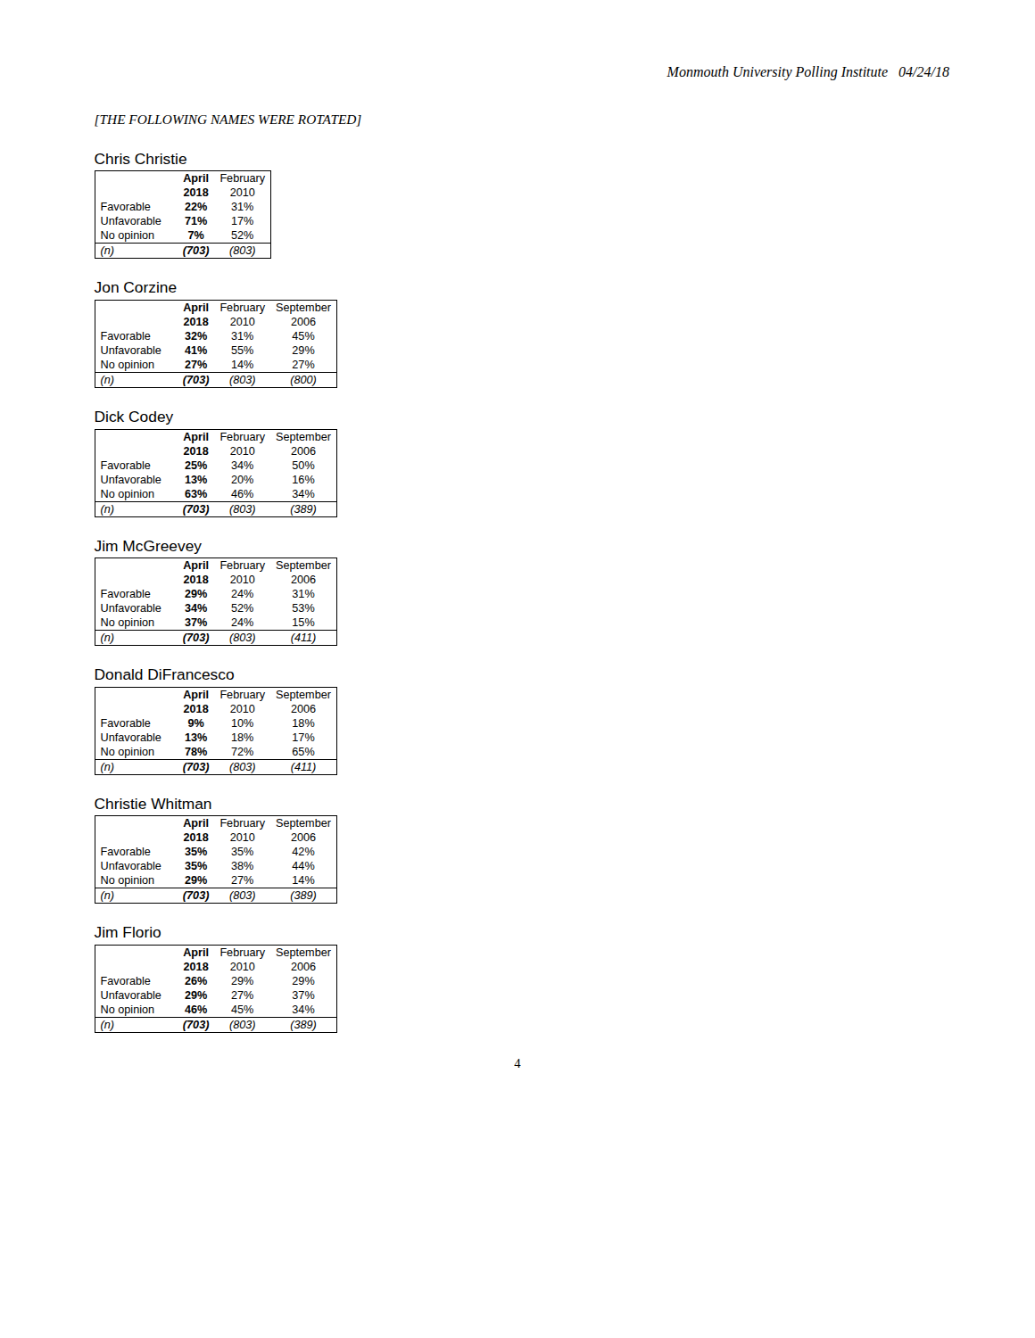Monmouth University Polling Institute 04/24/18
[THE FOLLOWING NAMES WERE ROTATED]
Chris Christie
| | April | February |
| --- | --- | --- |
| | 2018 | 2010 |
| Favorable | 22% | 31% |
| Unfavorable | 71% | 17% |
| No opinion | 7% | 52% |
| (n) | (703) | (803) |
Jon Corzine
| | April | February | September |
| --- | --- | --- | --- |
| | 2018 | 2010 | 2006 |
| Favorable | 32% | 31% | 45% |
| Unfavorable | 41% | 55% | 29% |
| No opinion | 27% | 14% | 27% |
| (n) | (703) | (803) | (800) |
Dick Codey
| | April | February | September |
| --- | --- | --- | --- |
| | 2018 | 2010 | 2006 |
| Favorable | 25% | 34% | 50% |
| Unfavorable | 13% | 20% | 16% |
| No opinion | 63% | 46% | 34% |
| (n) | (703) | (803) | (389) |
Jim McGreevey
| | April | February | September |
| --- | --- | --- | --- |
| | 2018 | 2010 | 2006 |
| Favorable | 29% | 24% | 31% |
| Unfavorable | 34% | 52% | 53% |
| No opinion | 37% | 24% | 15% |
| (n) | (703) | (803) | (411) |
Donald DiFrancesco
| | April | February | September |
| --- | --- | --- | --- |
| | 2018 | 2010 | 2006 |
| Favorable | 9% | 10% | 18% |
| Unfavorable | 13% | 18% | 17% |
| No opinion | 78% | 72% | 65% |
| (n) | (703) | (803) | (411) |
Christie Whitman
| | April | February | September |
| --- | --- | --- | --- |
| | 2018 | 2010 | 2006 |
| Favorable | 35% | 35% | 42% |
| Unfavorable | 35% | 38% | 44% |
| No opinion | 29% | 27% | 14% |
| (n) | (703) | (803) | (389) |
Jim Florio
| | April | February | September |
| --- | --- | --- | --- |
| | 2018 | 2010 | 2006 |
| Favorable | 26% | 29% | 29% |
| Unfavorable | 29% | 27% | 37% |
| No opinion | 46% | 45% | 34% |
| (n) | (703) | (803) | (389) |
4